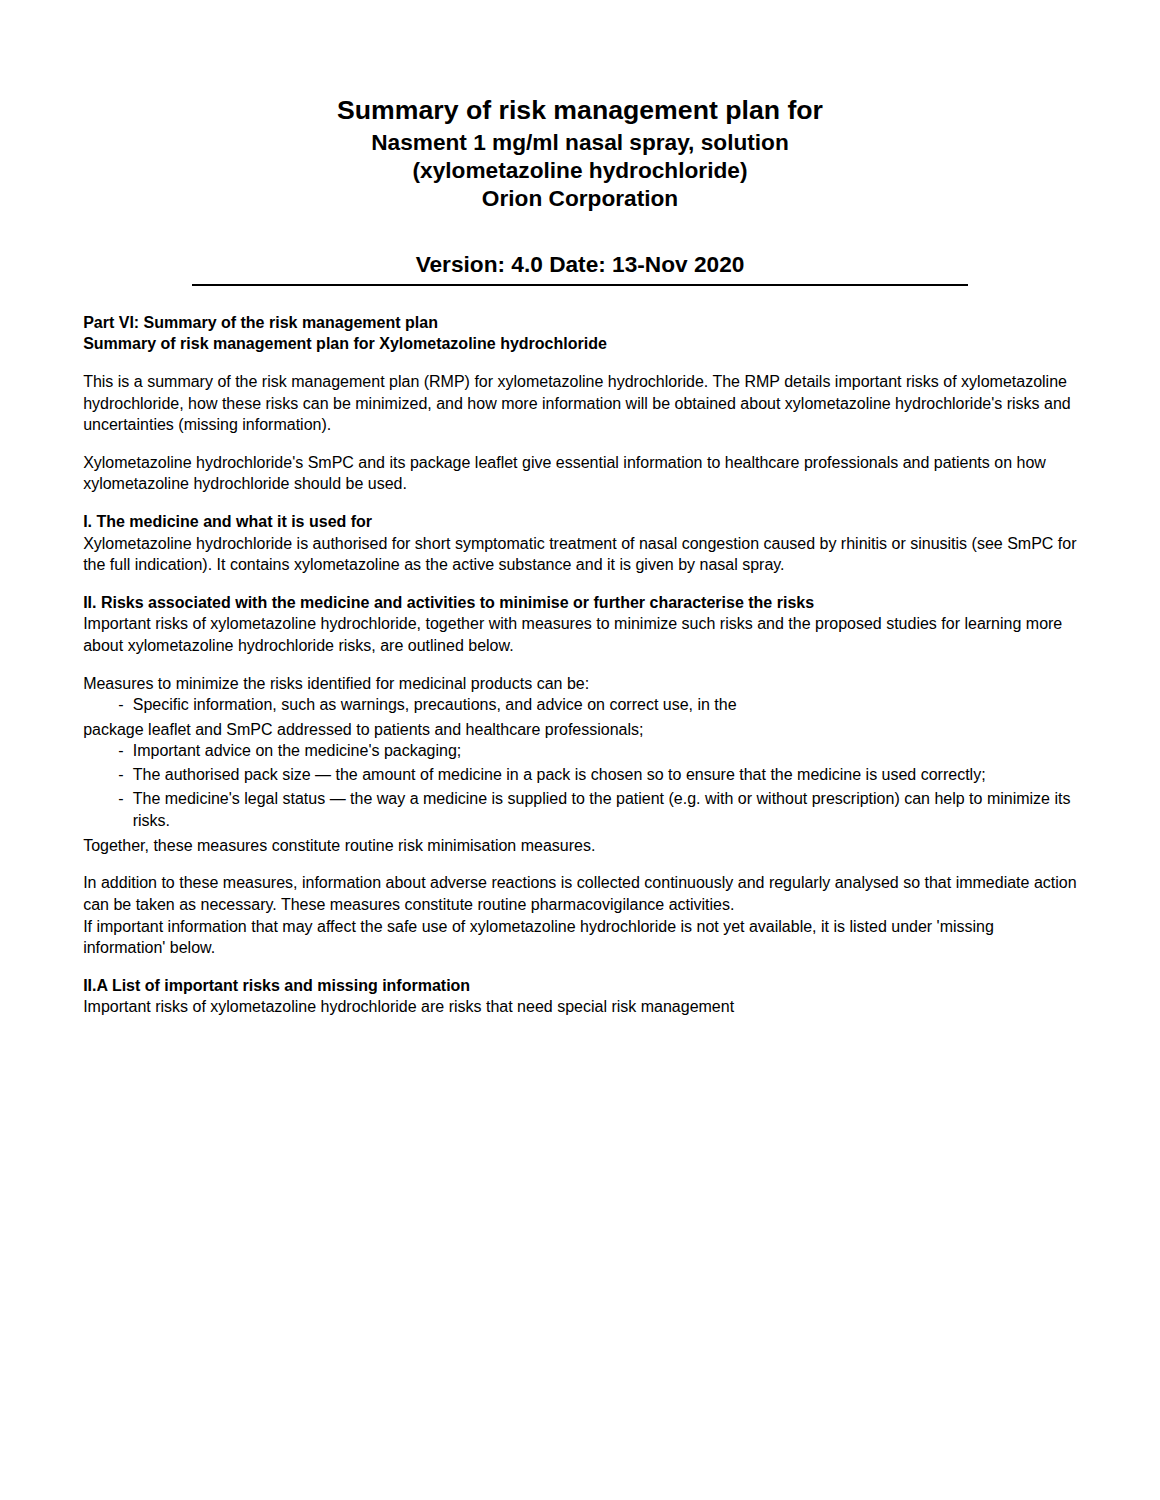Summary of risk management plan for Nasment 1 mg/ml nasal spray, solution
(xylometazoline hydrochloride)
Orion Corporation
Version: 4.0 Date: 13-Nov 2020
Part VI: Summary of the risk management plan
Summary of risk management plan for Xylometazoline hydrochloride
This is a summary of the risk management plan (RMP) for xylometazoline hydrochloride. The RMP details important risks of xylometazoline hydrochloride, how these risks can be minimized, and how more information will be obtained about xylometazoline hydrochloride's risks and uncertainties (missing information).
Xylometazoline hydrochloride's SmPC and its package leaflet give essential information to healthcare professionals and patients on how xylometazoline hydrochloride should be used.
I. The medicine and what it is used for
Xylometazoline hydrochloride is authorised for short symptomatic treatment of nasal congestion caused by rhinitis or sinusitis (see SmPC for the full indication). It contains xylometazoline as the active substance and it is given by nasal spray.
II. Risks associated with the medicine and activities to minimise or further characterise the risks
Important risks of xylometazoline hydrochloride, together with measures to minimize such risks and the proposed studies for learning more about xylometazoline hydrochloride risks, are outlined below.
Measures to minimize the risks identified for medicinal products can be:
Specific information, such as warnings, precautions, and advice on correct use, in the
package leaflet and SmPC addressed to patients and healthcare professionals;
Important advice on the medicine's packaging;
The authorised pack size — the amount of medicine in a pack is chosen so to ensure that the medicine is used correctly;
The medicine's legal status — the way a medicine is supplied to the patient (e.g. with or without prescription) can help to minimize its risks.
Together, these measures constitute routine risk minimisation measures.
In addition to these measures, information about adverse reactions is collected continuously and regularly analysed so that immediate action can be taken as necessary. These measures constitute routine pharmacovigilance activities.
If important information that may affect the safe use of xylometazoline hydrochloride is not yet available, it is listed under 'missing information' below.
II.A List of important risks and missing information
Important risks of xylometazoline hydrochloride are risks that need special risk management